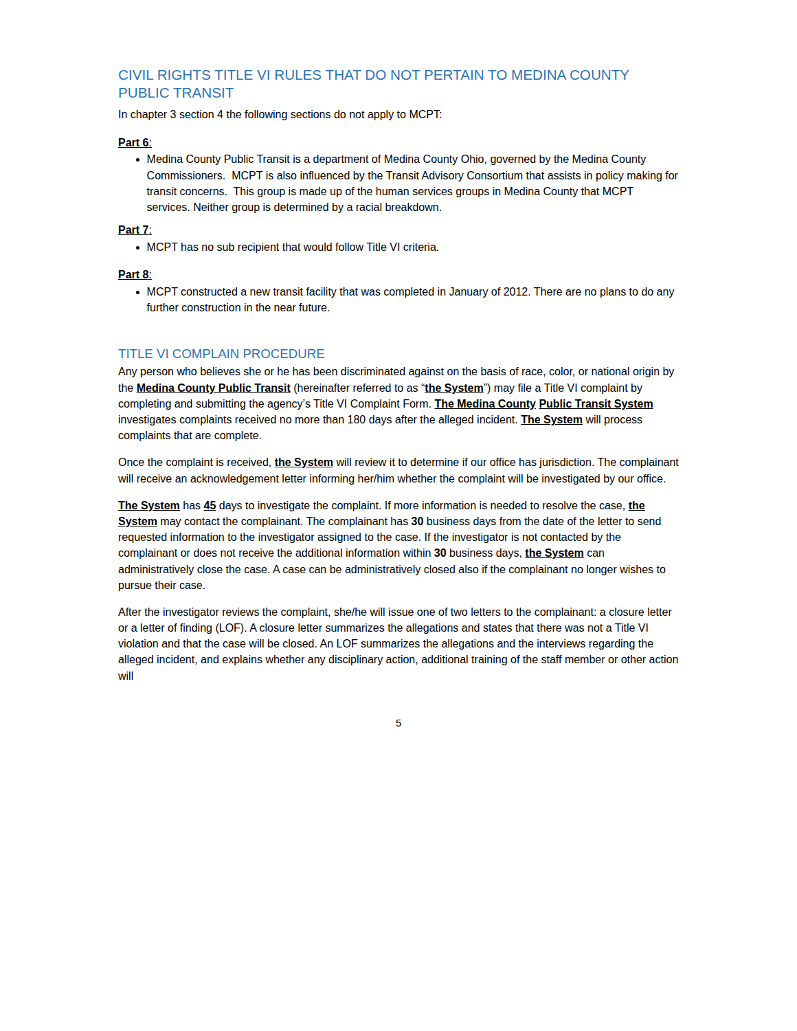CIVIL RIGHTS TITLE VI RULES THAT DO NOT PERTAIN TO MEDINA COUNTY
PUBLIC TRANSIT
In chapter 3 section 4 the following sections do not apply to MCPT:
Part 6:
Medina County Public Transit is a department of Medina County Ohio, governed by the Medina County Commissioners. MCPT is also influenced by the Transit Advisory Consortium that assists in policy making for transit concerns. This group is made up of the human services groups in Medina County that MCPT services. Neither group is determined by a racial breakdown.
Part 7:
MCPT has no sub recipient that would follow Title VI criteria.
Part 8:
MCPT constructed a new transit facility that was completed in January of 2012. There are no plans to do any further construction in the near future.
TITLE VI COMPLAIN PROCEDURE
Any person who believes she or he has been discriminated against on the basis of race, color, or national origin by the Medina County Public Transit (hereinafter referred to as “the System”) may file a Title VI complaint by completing and submitting the agency’s Title VI Complaint Form. The Medina County Public Transit System investigates complaints received no more than 180 days after the alleged incident. The System will process complaints that are complete.
Once the complaint is received, the System will review it to determine if our office has jurisdiction. The complainant will receive an acknowledgement letter informing her/him whether the complaint will be investigated by our office.
The System has 45 days to investigate the complaint. If more information is needed to resolve the case, the System may contact the complainant. The complainant has 30 business days from the date of the letter to send requested information to the investigator assigned to the case. If the investigator is not contacted by the complainant or does not receive the additional information within 30 business days, the System can administratively close the case. A case can be administratively closed also if the complainant no longer wishes to pursue their case.
After the investigator reviews the complaint, she/he will issue one of two letters to the complainant: a closure letter or a letter of finding (LOF). A closure letter summarizes the allegations and states that there was not a Title VI violation and that the case will be closed. An LOF summarizes the allegations and the interviews regarding the alleged incident, and explains whether any disciplinary action, additional training of the staff member or other action will
5